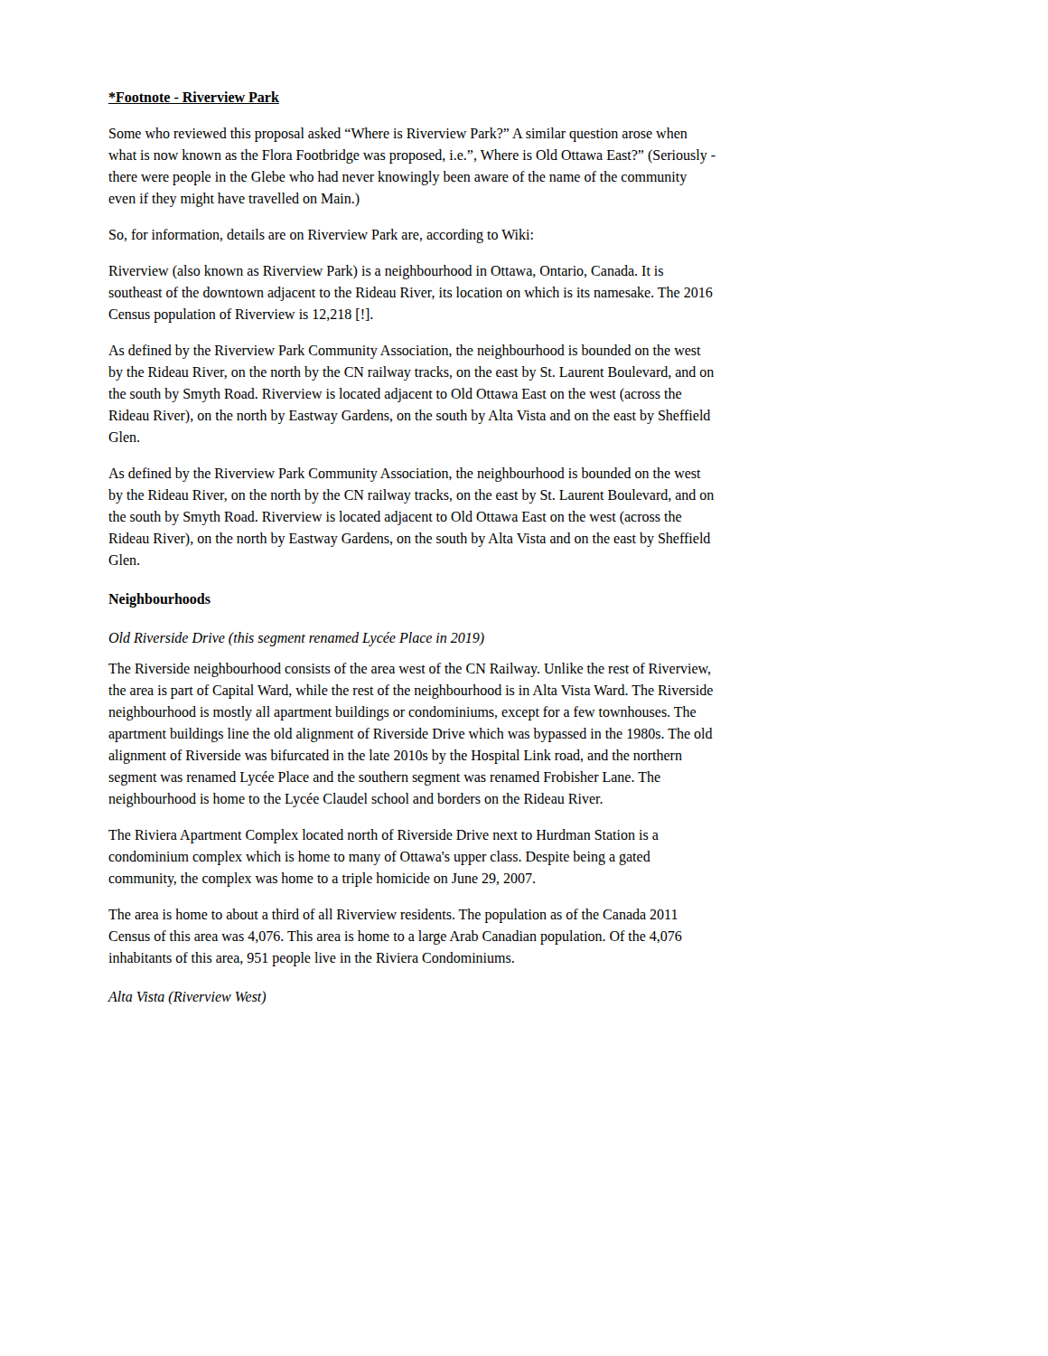*Footnote - Riverview Park
Some who reviewed this proposal asked “Where is Riverview Park?” A similar question arose when what is now known as the Flora Footbridge was proposed, i.e.”, Where is Old Ottawa East?” (Seriously - there were people in the Glebe who had never knowingly been aware of the name of the community even if they might have travelled on Main.)
So, for information, details are on Riverview Park are, according to Wiki:
Riverview (also known as Riverview Park) is a neighbourhood in Ottawa, Ontario, Canada. It is southeast of the downtown adjacent to the Rideau River, its location on which is its namesake. The 2016 Census population of Riverview is 12,218 [!].
As defined by the Riverview Park Community Association, the neighbourhood is bounded on the west by the Rideau River, on the north by the CN railway tracks, on the east by St. Laurent Boulevard, and on the south by Smyth Road. Riverview is located adjacent to Old Ottawa East on the west (across the Rideau River), on the north by Eastway Gardens, on the south by Alta Vista and on the east by Sheffield Glen.
As defined by the Riverview Park Community Association, the neighbourhood is bounded on the west by the Rideau River, on the north by the CN railway tracks, on the east by St. Laurent Boulevard, and on the south by Smyth Road. Riverview is located adjacent to Old Ottawa East on the west (across the Rideau River), on the north by Eastway Gardens, on the south by Alta Vista and on the east by Sheffield Glen.
Neighbourhoods
Old Riverside Drive (this segment renamed Lycée Place in 2019)
The Riverside neighbourhood consists of the area west of the CN Railway. Unlike the rest of Riverview, the area is part of Capital Ward, while the rest of the neighbourhood is in Alta Vista Ward. The Riverside neighbourhood is mostly all apartment buildings or condominiums, except for a few townhouses. The apartment buildings line the old alignment of Riverside Drive which was bypassed in the 1980s. The old alignment of Riverside was bifurcated in the late 2010s by the Hospital Link road, and the northern segment was renamed Lycée Place and the southern segment was renamed Frobisher Lane. The neighbourhood is home to the Lycée Claudel school and borders on the Rideau River.
The Riviera Apartment Complex located north of Riverside Drive next to Hurdman Station is a condominium complex which is home to many of Ottawa's upper class. Despite being a gated community, the complex was home to a triple homicide on June 29, 2007.
The area is home to about a third of all Riverview residents. The population as of the Canada 2011 Census of this area was 4,076. This area is home to a large Arab Canadian population. Of the 4,076 inhabitants of this area, 951 people live in the Riviera Condominiums.
Alta Vista (Riverview West)